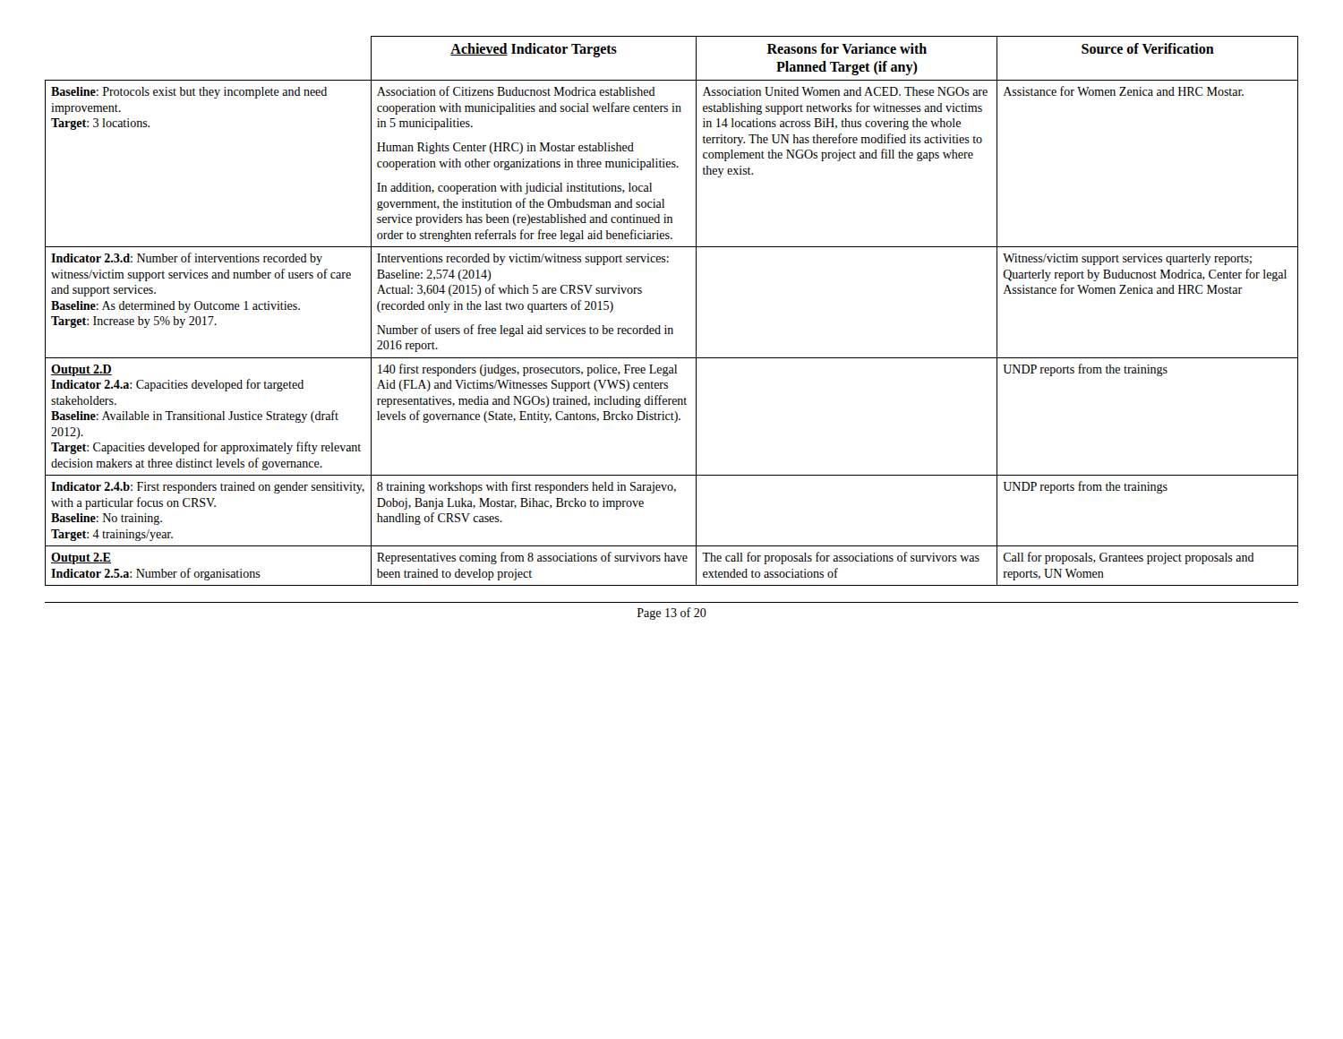| | Achieved Indicator Targets | Reasons for Variance with Planned Target (if any) | Source of Verification |
| --- | --- | --- | --- |
| Baseline : Protocols exist but they incomplete and need improvement. Target : 3 locations. | Association of Citizens Buducnost Modrica established cooperation with municipalities and social welfare centers in in 5 municipalities. Human Rights Center (HRC) in Mostar established cooperation with other organizations in three municipalities. In addition, cooperation with judicial institutions, local government, the institution of the Ombudsman and social service providers has been (re)established and continued in order to strenghten referrals for free legal aid beneficiaries. | Association United Women and ACED. These NGOs are establishing support networks for witnesses and victims in 14 locations across BiH, thus covering the whole territory. The UN has therefore modified its activities to complement the NGOs project and fill the gaps where they exist. | Assistance for Women Zenica and HRC Mostar. |
| Indicator 2.3.d : Number of interventions recorded by witness/victim support services and number of users of care and support services. Baseline : As determined by Outcome 1 activities. Target : Increase by 5% by 2017. | Interventions recorded by victim/witness support services: Baseline: 2,574 (2014) Actual: 3,604 (2015) of which 5 are CRSV survivors (recorded only in the last two quarters of 2015) Number of users of free legal aid services to be recorded in 2016 report. | | Witness/victim support services quarterly reports; Quarterly report by Buducnost Modrica, Center for legal Assistance for Women Zenica and HRC Mostar |
| Output 2.D Indicator 2.4.a : Capacities developed for targeted stakeholders. Baseline : Available in Transitional Justice Strategy (draft 2012). Target : Capacities developed for approximately fifty relevant decision makers at three distinct levels of governance. | 140 first responders (judges, prosecutors, police, Free Legal Aid (FLA) and Victims/Witnesses Support (VWS) centers representatives, media and NGOs) trained, including different levels of governance (State, Entity, Cantons, Brcko District). | | UNDP reports from the trainings |
| Indicator 2.4.b : First responders trained on gender sensitivity, with a particular focus on CRSV. Baseline : No training. Target : 4 trainings/year. | 8 training workshops with first responders held in Sarajevo, Doboj, Banja Luka, Mostar, Bihac, Brcko to improve handling of CRSV cases. | | UNDP reports from the trainings |
| Output 2.E Indicator 2.5.a : Number of organisations | Representatives coming from 8 associations of survivors have been trained to develop project | The call for proposals for associations of survivors was extended to associations of | Call for proposals, Grantees project proposals and reports, UN Women |
Page 13 of 20